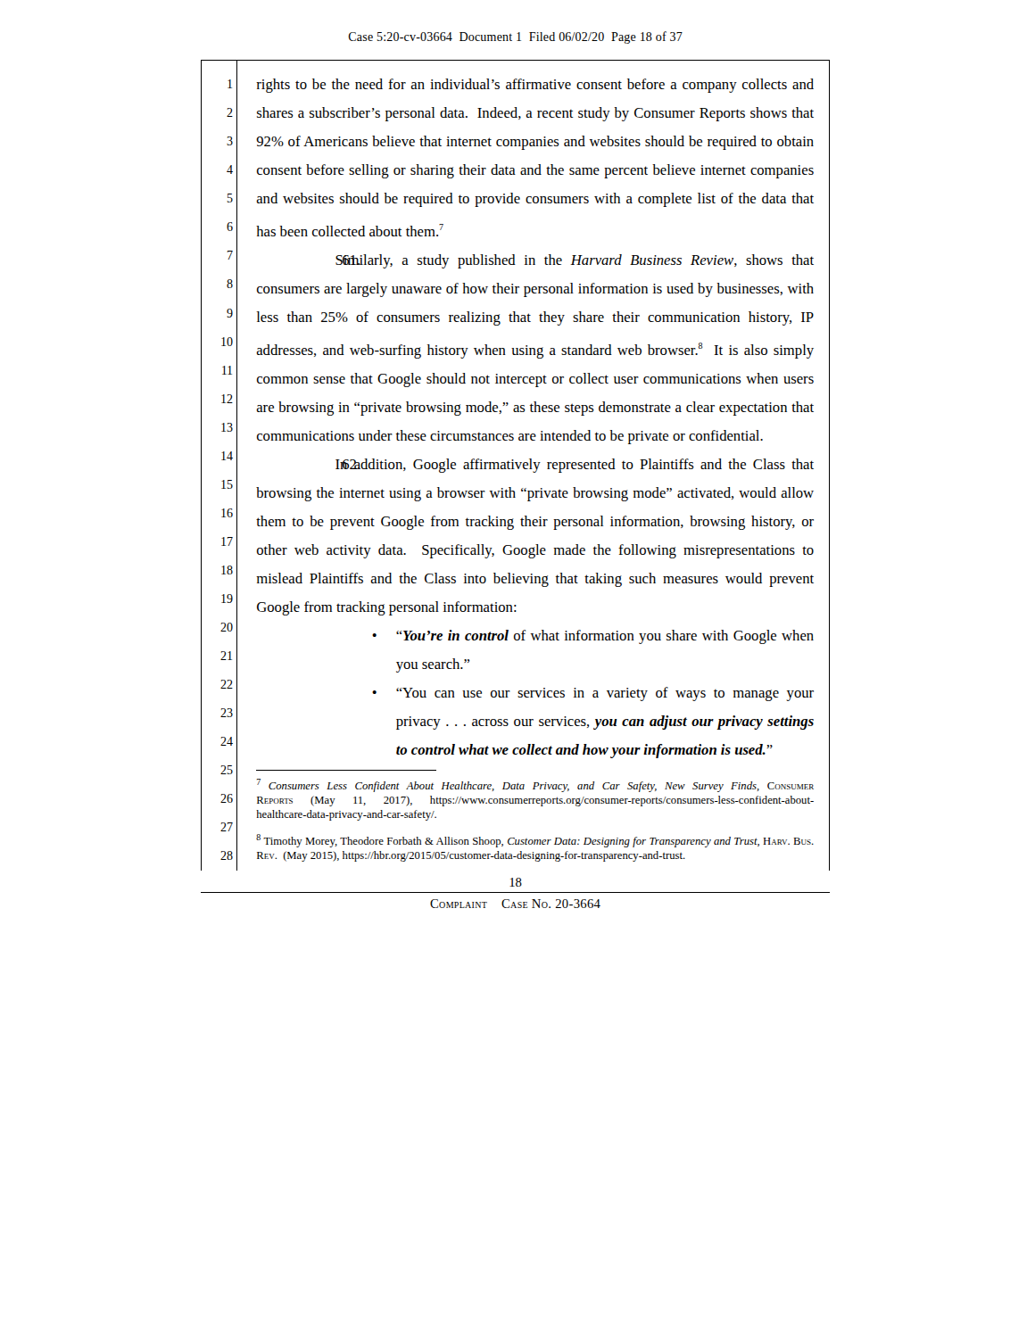Case 5:20-cv-03664 Document 1 Filed 06/02/20 Page 18 of 37
1
2
3
4
5
6
7
8
9
10
11
12
13
14
15
16
17
18
19
20
21
22
23
24
25
26
27
28
rights to be the need for an individual’s affirmative consent before a company collects and shares a subscriber’s personal data. Indeed, a recent study by Consumer Reports shows that 92% of Americans believe that internet companies and websites should be required to obtain consent before selling or sharing their data and the same percent believe internet companies and websites should be required to provide consumers with a complete list of the data that has been collected about them.7
61. Similarly, a study published in the Harvard Business Review, shows that consumers are largely unaware of how their personal information is used by businesses, with less than 25% of consumers realizing that they share their communication history, IP addresses, and web-surfing history when using a standard web browser.8 It is also simply common sense that Google should not intercept or collect user communications when users are browsing in “private browsing mode,” as these steps demonstrate a clear expectation that communications under these circumstances are intended to be private or confidential.
62. In addition, Google affirmatively represented to Plaintiffs and the Class that browsing the internet using a browser with “private browsing mode” activated, would allow them to be prevent Google from tracking their personal information, browsing history, or other web activity data. Specifically, Google made the following misrepresentations to mislead Plaintiffs and the Class into believing that taking such measures would prevent Google from tracking personal information:
“You’re in control of what information you share with Google when you search.”
“You can use our services in a variety of ways to manage your privacy . . . across our services, you can adjust our privacy settings to control what we collect and how your information is used.”
7 Consumers Less Confident About Healthcare, Data Privacy, and Car Safety, New Survey Finds, Consumer Reports (May 11, 2017), https://www.consumerreports.org/consumer-reports/consumers-less-confident-about-healthcare-data-privacy-and-car-safety/.
8 Timothy Morey, Theodore Forbath & Allison Shoop, Customer Data: Designing for Transparency and Trust, Harv. Bus. Rev. (May 2015), https://hbr.org/2015/05/customer-data-designing-for-transparency-and-trust.
18
Complaint Case No. 20-3664